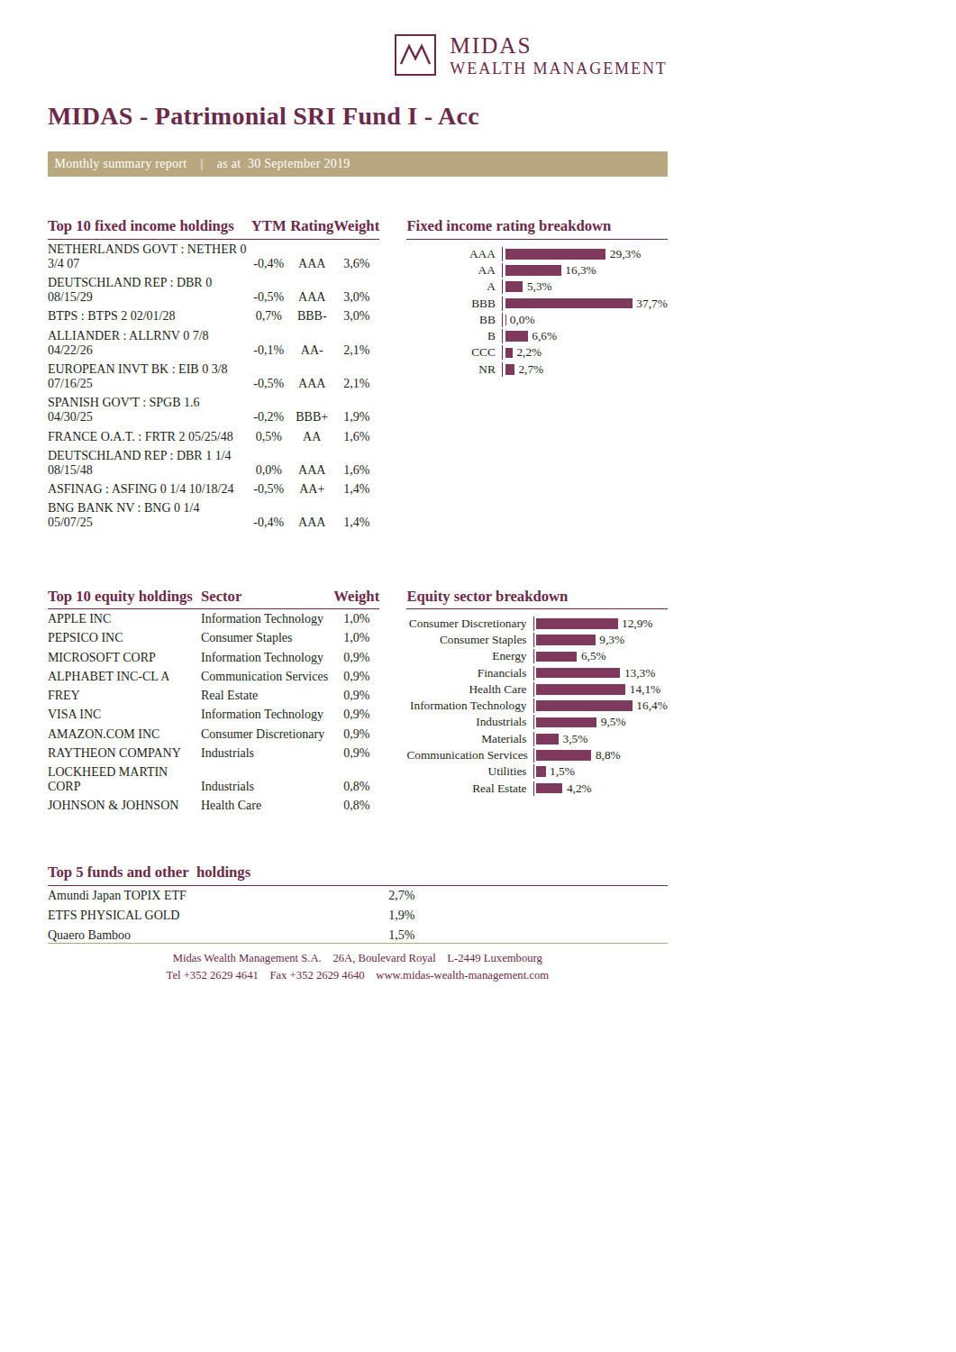MIDAS
WEALTH MANAGEMENT
MIDAS - Patrimonial SRI Fund I - Acc
Monthly summary report | as at 30 September 2019
| Top 10 fixed income holdings | YTM | Rating | Weight |
| --- | --- | --- | --- |
| NETHERLANDS GOVT : NETHER 0 3/4 07 | -0,4% | AAA | 3,6% |
| DEUTSCHLAND REP : DBR 0 08/15/29 | -0,5% | AAA | 3,0% |
| BTPS : BTPS 2 02/01/28 | 0,7% | BBB- | 3,0% |
| ALLIANDER : ALLRNV 0 7/8 04/22/26 | -0,1% | AA- | 2,1% |
| EUROPEAN INVT BK : EIB 0 3/8 07/16/25 | -0,5% | AAA | 2,1% |
| SPANISH GOV'T : SPGB 1.6 04/30/25 | -0,2% | BBB+ | 1,9% |
| FRANCE O.A.T. : FRTR 2 05/25/48 | 0,5% | AA | 1,6% |
| DEUTSCHLAND REP : DBR 1 1/4 08/15/48 | 0,0% | AAA | 1,6% |
| ASFINAG : ASFING 0 1/4 10/18/24 | -0,5% | AA+ | 1,4% |
| BNG BANK NV : BNG 0 1/4 05/07/25 | -0,4% | AAA | 1,4% |
Fixed income rating breakdown
AAA
29,3%
AA
16,3%
A
5,3%
BBB
37,7%
BB
0,0%
B
6,6%
CCC
2,2%
NR
2,7%
| Top 10 equity holdings | Sector | Weight |
| --- | --- | --- |
| APPLE INC | Information Technology | 1,0% |
| PEPSICO INC | Consumer Staples | 1,0% |
| MICROSOFT CORP | Information Technology | 0,9% |
| ALPHABET INC-CL A | Communication Services | 0,9% |
| FREY | Real Estate | 0,9% |
| VISA INC | Information Technology | 0,9% |
| AMAZON.COM INC | Consumer Discretionary | 0,9% |
| RAYTHEON COMPANY | Industrials | 0,9% |
| LOCKHEED MARTIN CORP | Industrials | 0,8% |
| JOHNSON & JOHNSON | Health Care | 0,8% |
Equity sector breakdown
Consumer Discretionary
12,9%
Consumer Staples
9,3%
Energy
6,5%
Financials
13,3%
Health Care
14,1%
Information Technology
16,4%
Industrials
9,5%
Materials
3,5%
Communication Services
8,8%
Utilities
1,5%
Real Estate
4,2%
| Top 5 funds and other holdings |
| --- |
| Amundi Japan TOPIX ETF | 2,7% |
| ETFS PHYSICAL GOLD | 1,9% |
| Quaero Bamboo | 1,5% |
Midas Wealth Management S.A. 26A, Boulevard Royal L-2449 Luxembourg
Tel +352 2629 4641 Fax +352 2629 4640 www.midas-wealth-management.com